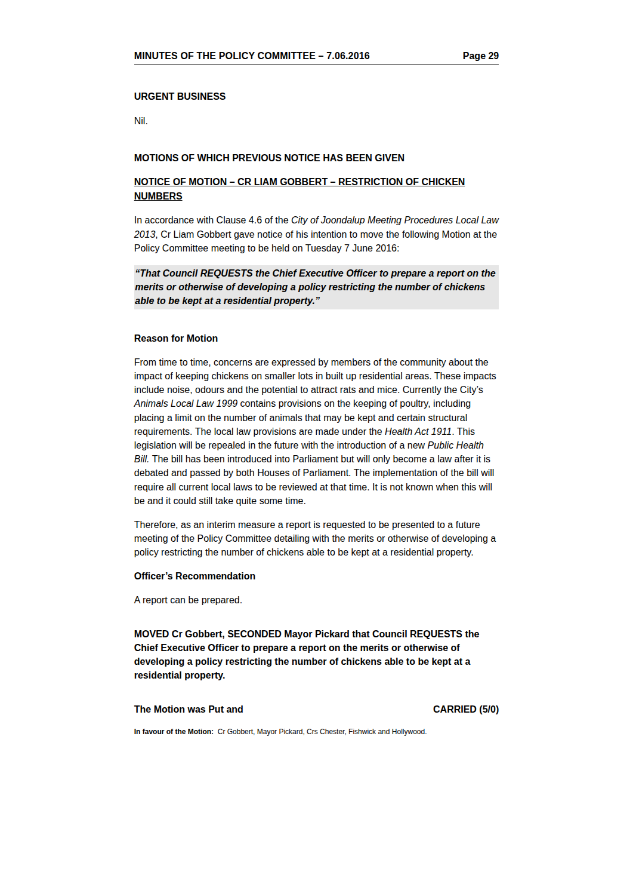MINUTES OF THE POLICY COMMITTEE – 7.06.2016 Page 29
Urgent Business
Nil.
Motions of which Previous Notice has been Given
Notice of Motion – Cr Liam Gobbert – Restriction of Chicken Numbers
In accordance with Clause 4.6 of the City of Joondalup Meeting Procedures Local Law 2013, Cr Liam Gobbert gave notice of his intention to move the following Motion at the Policy Committee meeting to be held on Tuesday 7 June 2016:
“That Council REQUESTS the Chief Executive Officer to prepare a report on the merits or otherwise of developing a policy restricting the number of chickens able to be kept at a residential property.”
Reason for Motion
From time to time, concerns are expressed by members of the community about the impact of keeping chickens on smaller lots in built up residential areas. These impacts include noise, odours and the potential to attract rats and mice. Currently the City’s Animals Local Law 1999 contains provisions on the keeping of poultry, including placing a limit on the number of animals that may be kept and certain structural requirements. The local law provisions are made under the Health Act 1911. This legislation will be repealed in the future with the introduction of a new Public Health Bill. The bill has been introduced into Parliament but will only become a law after it is debated and passed by both Houses of Parliament. The implementation of the bill will require all current local laws to be reviewed at that time. It is not known when this will be and it could still take quite some time.
Therefore, as an interim measure a report is requested to be presented to a future meeting of the Policy Committee detailing with the merits or otherwise of developing a policy restricting the number of chickens able to be kept at a residential property.
Officer’s Recommendation
A report can be prepared.
MOVED Cr Gobbert, SECONDED Mayor Pickard that Council REQUESTS the Chief Executive Officer to prepare a report on the merits or otherwise of developing a policy restricting the number of chickens able to be kept at a residential property.
The Motion was Put and CARRIED (5/0)
In favour of the Motion: Cr Gobbert, Mayor Pickard, Crs Chester, Fishwick and Hollywood.